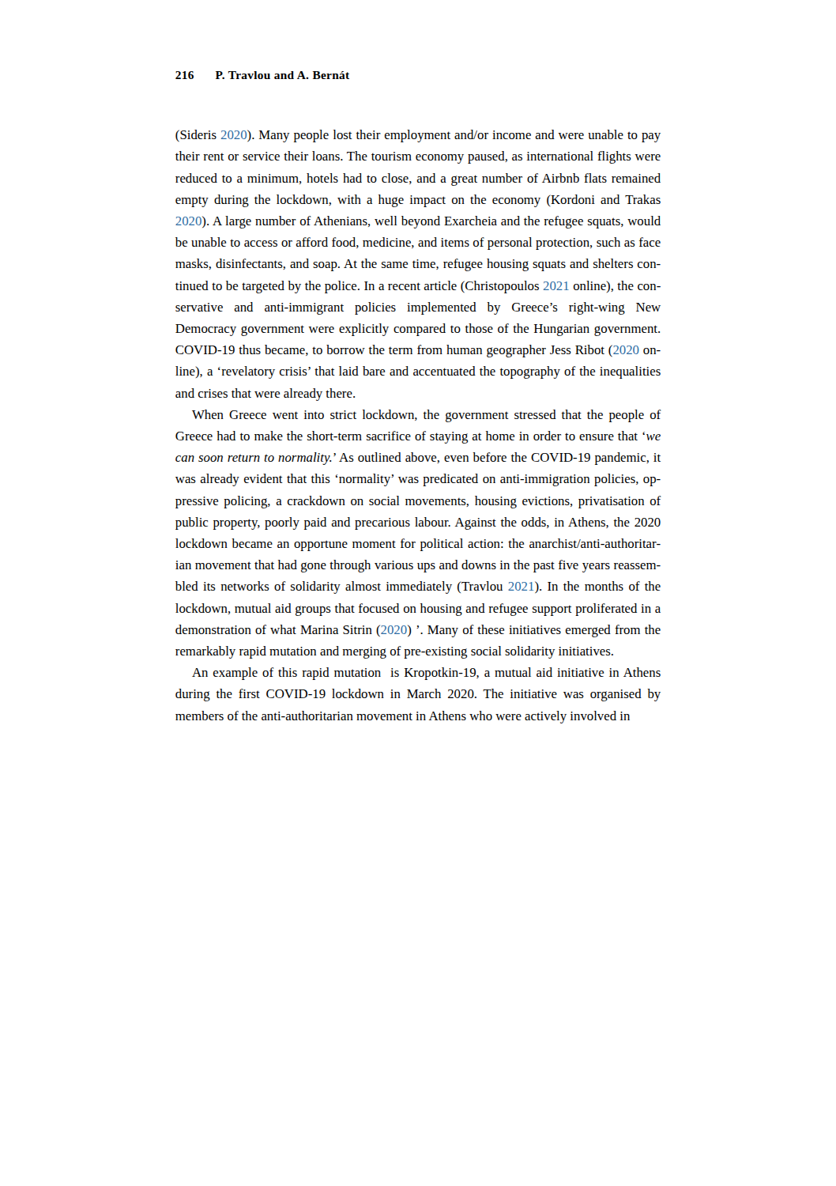216 P. Travlou and A. Bernát
(Sideris 2020). Many people lost their employment and/or income and were unable to pay their rent or service their loans. The tourism economy paused, as international flights were reduced to a minimum, hotels had to close, and a great number of Airbnb flats remained empty during the lockdown, with a huge impact on the economy (Kordoni and Trakas 2020). A large number of Athenians, well beyond Exarcheia and the refugee squats, would be unable to access or afford food, medicine, and items of personal protection, such as face masks, disinfectants, and soap. At the same time, refugee housing squats and shelters continued to be targeted by the police. In a recent article (Christopoulos 2021 online), the conservative and anti-immigrant policies implemented by Greece’s right-wing New Democracy government were explicitly compared to those of the Hungarian government. COVID-19 thus became, to borrow the term from human geographer Jess Ribot (2020 online), a ‘revelatory crisis’ that laid bare and accentuated the topography of the inequalities and crises that were already there.
When Greece went into strict lockdown, the government stressed that the people of Greece had to make the short-term sacrifice of staying at home in order to ensure that ‘we can soon return to normality.’ As outlined above, even before the COVID-19 pandemic, it was already evident that this ‘normality’ was predicated on anti-immigration policies, oppressive policing, a crackdown on social movements, housing evictions, privatisation of public property, poorly paid and precarious labour. Against the odds, in Athens, the 2020 lockdown became an opportune moment for political action: the anarchist/anti-authoritarian movement that had gone through various ups and downs in the past five years reassembled its networks of solidarity almost immediately (Travlou 2021). In the months of the lockdown, mutual aid groups that focused on housing and refugee support proliferated in a demonstration of what Marina Sitrin (2020) ’. Many of these initiatives emerged from the remarkably rapid mutation and merging of pre-existing social solidarity initiatives.
An example of this rapid mutation is Kropotkin-19, a mutual aid initiative in Athens during the first COVID-19 lockdown in March 2020. The initiative was organised by members of the anti-authoritarian movement in Athens who were actively involved in